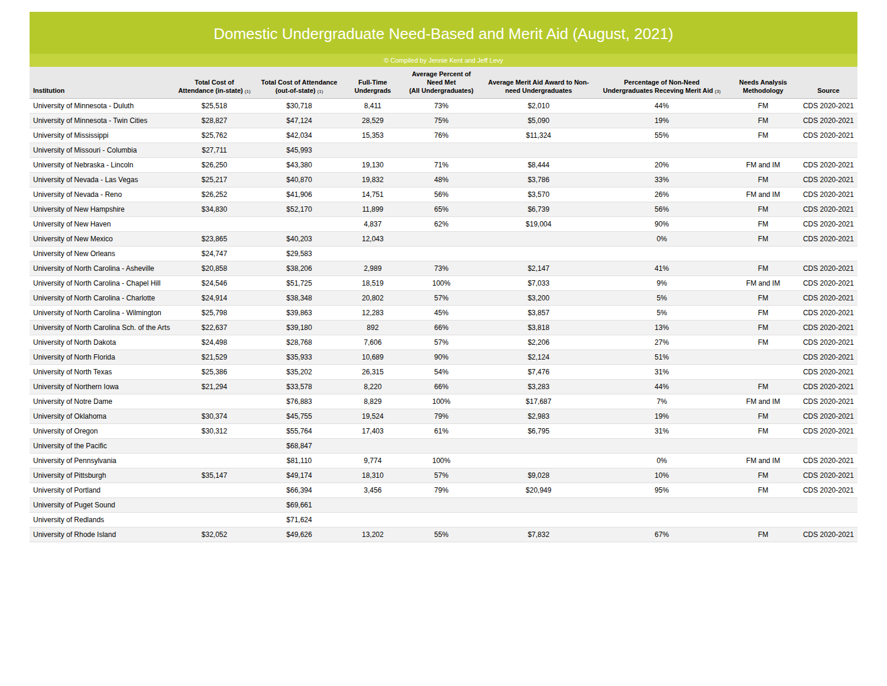Domestic Undergraduate Need-Based and Merit Aid (August, 2021) © Compiled by Jennie Kent and Jeff Levy
| Institution | Total Cost of Attendance (in-state) (1) | Total Cost of Attendance (out-of-state) (1) | Full-Time Undergrads | Average Percent of Need Met (All Undergraduates) | Average Merit Aid Award to Non-need Undergraduates | Percentage of Non-Need Undergraduates Receving Merit Aid (3) | Needs Analysis Methodology | Source |
| --- | --- | --- | --- | --- | --- | --- | --- | --- |
| University of Minnesota - Duluth | $25,518 | $30,718 | 8,411 | 73% | $2,010 | 44% | FM | CDS 2020-2021 |
| University of Minnesota - Twin Cities | $28,827 | $47,124 | 28,529 | 75% | $5,090 | 19% | FM | CDS 2020-2021 |
| University of Mississippi | $25,762 | $42,034 | 15,353 | 76% | $11,324 | 55% | FM | CDS 2020-2021 |
| University of Missouri - Columbia | $27,711 | $45,993 | | | | | | |
| University of Nebraska - Lincoln | $26,250 | $43,380 | 19,130 | 71% | $8,444 | 20% | FM and IM | CDS 2020-2021 |
| University of Nevada - Las Vegas | $25,217 | $40,870 | 19,832 | 48% | $3,786 | 33% | FM | CDS 2020-2021 |
| University of Nevada - Reno | $26,252 | $41,906 | 14,751 | 56% | $3,570 | 26% | FM and IM | CDS 2020-2021 |
| University of New Hampshire | $34,830 | $52,170 | 11,899 | 65% | $6,739 | 56% | FM | CDS 2020-2021 |
| University of New Haven | | | 4,837 | 62% | $19,004 | 90% | FM | CDS 2020-2021 |
| University of New Mexico | $23,865 | $40,203 | 12,043 | | | 0% | FM | CDS 2020-2021 |
| University of New Orleans | $24,747 | $29,583 | | | | | | |
| University of North Carolina - Asheville | $20,858 | $38,206 | 2,989 | 73% | $2,147 | 41% | FM | CDS 2020-2021 |
| University of North Carolina - Chapel Hill | $24,546 | $51,725 | 18,519 | 100% | $7,033 | 9% | FM and IM | CDS 2020-2021 |
| University of North Carolina - Charlotte | $24,914 | $38,348 | 20,802 | 57% | $3,200 | 5% | FM | CDS 2020-2021 |
| University of North Carolina - Wilmington | $25,798 | $39,863 | 12,283 | 45% | $3,857 | 5% | FM | CDS 2020-2021 |
| University of North Carolina Sch. of the Arts | $22,637 | $39,180 | 892 | 66% | $3,818 | 13% | FM | CDS 2020-2021 |
| University of North Dakota | $24,498 | $28,768 | 7,606 | 57% | $2,206 | 27% | FM | CDS 2020-2021 |
| University of North Florida | $21,529 | $35,933 | 10,689 | 90% | $2,124 | 51% | | CDS 2020-2021 |
| University of North Texas | $25,386 | $35,202 | 26,315 | 54% | $7,476 | 31% | | CDS 2020-2021 |
| University of Northern Iowa | $21,294 | $33,578 | 8,220 | 66% | $3,283 | 44% | FM | CDS 2020-2021 |
| University of Notre Dame | | $76,883 | 8,829 | 100% | $17,687 | 7% | FM and IM | CDS 2020-2021 |
| University of Oklahoma | $30,374 | $45,755 | 19,524 | 79% | $2,983 | 19% | FM | CDS 2020-2021 |
| University of Oregon | $30,312 | $55,764 | 17,403 | 61% | $6,795 | 31% | FM | CDS 2020-2021 |
| University of the Pacific | | $68,847 | | | | | | |
| University of Pennsylvania | | $81,110 | 9,774 | 100% | | 0% | FM and IM | CDS 2020-2021 |
| University of Pittsburgh | $35,147 | $49,174 | 18,310 | 57% | $9,028 | 10% | FM | CDS 2020-2021 |
| University of Portland | | $66,394 | 3,456 | 79% | $20,949 | 95% | FM | CDS 2020-2021 |
| University of Puget Sound | | $69,661 | | | | | | |
| University of Redlands | | $71,624 | | | | | | |
| University of Rhode Island | $32,052 | $49,626 | 13,202 | 55% | $7,832 | 67% | FM | CDS 2020-2021 |